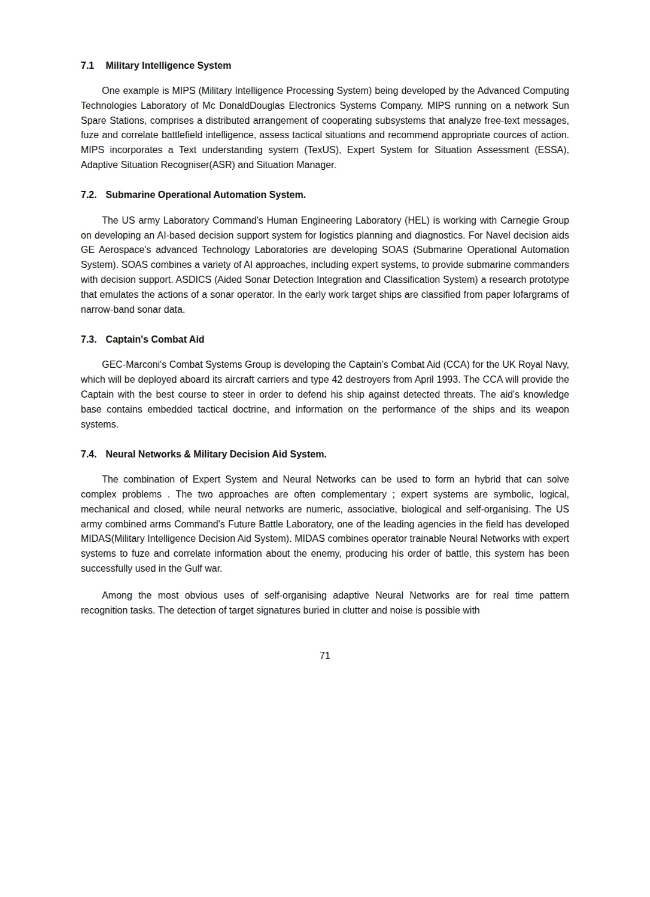7.1 Military Intelligence System
One example is MIPS (Military Intelligence Processing System) being developed by the Advanced Computing Technologies Laboratory of Mc DonaldDouglas Electronics Systems Company. MIPS running on a network Sun Spare Stations, comprises a distributed arrangement of cooperating subsystems that analyze free-text messages, fuze and correlate battlefield intelligence, assess tactical situations and recommend appropriate cources of action. MIPS incorporates a Text understanding system (TexUS), Expert System for Situation Assessment (ESSA), Adaptive Situation Recogniser(ASR) and Situation Manager.
7.2. Submarine Operational Automation System.
The US army Laboratory Command's Human Engineering Laboratory (HEL) is working with Carnegie Group on developing an AI-based decision support system for logistics planning and diagnostics. For Navel decision aids GE Aerospace's advanced Technology Laboratories are developing SOAS (Submarine Operational Automation System). SOAS combines a variety of AI approaches, including expert systems, to provide submarine commanders with decision support. ASDICS (Aided Sonar Detection Integration and Classification System) a research prototype that emulates the actions of a sonar operator. In the early work target ships are classified from paper lofargrams of narrow-band sonar data.
7.3. Captain's Combat Aid
GEC-Marconi's Combat Systems Group is developing the Captain's Combat Aid (CCA) for the UK Royal Navy, which will be deployed aboard its aircraft carriers and type 42 destroyers from April 1993. The CCA will provide the Captain with the best course to steer in order to defend his ship against detected threats. The aid's knowledge base contains embedded tactical doctrine, and information on the performance of the ships and its weapon systems.
7.4. Neural Networks & Military Decision Aid System.
The combination of Expert System and Neural Networks can be used to form an hybrid that can solve complex problems . The two approaches are often complementary ; expert systems are symbolic, logical, mechanical and closed, while neural networks are numeric, associative, biological and self-organising. The US army combined arms Command's Future Battle Laboratory, one of the leading agencies in the field has developed MIDAS(Military Intelligence Decision Aid System). MIDAS combines operator trainable Neural Networks with expert systems to fuze and correlate information about the enemy, producing his order of battle, this system has been successfully used in the Gulf war.
Among the most obvious uses of self-organising adaptive Neural Networks are for real time pattern recognition tasks. The detection of target signatures buried in clutter and noise is possible with
71